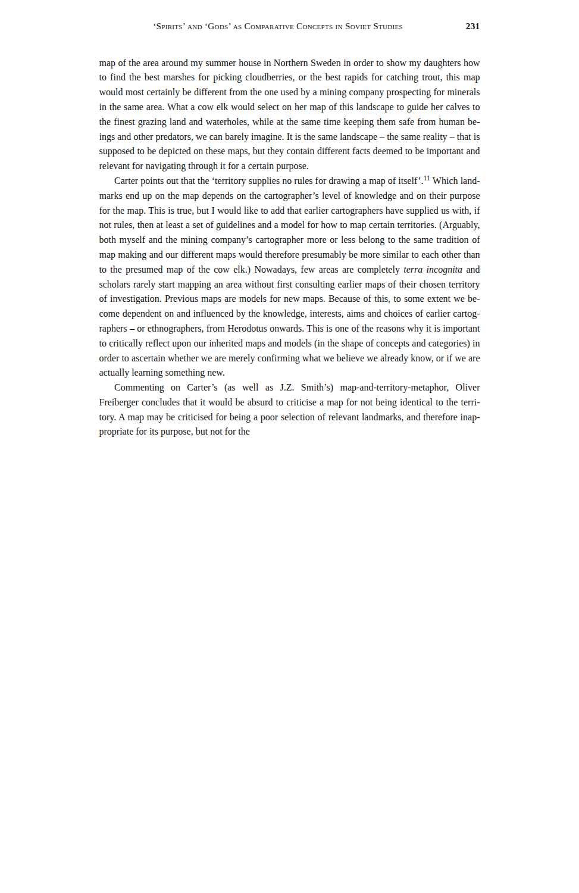‘Spirits’ and ‘Gods’ as Comparative Concepts in Soviet Studies 231
map of the area around my summer house in Northern Sweden in order to show my daughters how to find the best marshes for picking cloudberries, or the best rapids for catching trout, this map would most certainly be different from the one used by a mining company prospecting for minerals in the same area. What a cow elk would select on her map of this landscape to guide her calves to the finest grazing land and waterholes, while at the same time keeping them safe from human beings and other predators, we can barely imagine. It is the same landscape – the same reality – that is supposed to be depicted on these maps, but they contain different facts deemed to be important and relevant for navigating through it for a certain purpose.
Carter points out that the ‘territory supplies no rules for drawing a map of itself’.11 Which landmarks end up on the map depends on the cartographer’s level of knowledge and on their purpose for the map. This is true, but I would like to add that earlier cartographers have supplied us with, if not rules, then at least a set of guidelines and a model for how to map certain territories. (Arguably, both myself and the mining company’s cartographer more or less belong to the same tradition of map making and our different maps would therefore presumably be more similar to each other than to the presumed map of the cow elk.) Nowadays, few areas are completely terra incognita and scholars rarely start mapping an area without first consulting earlier maps of their chosen territory of investigation. Previous maps are models for new maps. Because of this, to some extent we become dependent on and influenced by the knowledge, interests, aims and choices of earlier cartographers – or ethnographers, from Herodotus onwards. This is one of the reasons why it is important to critically reflect upon our inherited maps and models (in the shape of concepts and categories) in order to ascertain whether we are merely confirming what we believe we already know, or if we are actually learning something new.
Commenting on Carter’s (as well as J.Z. Smith’s) map-and-territory-metaphor, Oliver Freiberger concludes that it would be absurd to criticise a map for not being identical to the territory. A map may be criticised for being a poor selection of relevant landmarks, and therefore inappropriate for its purpose, but not for the